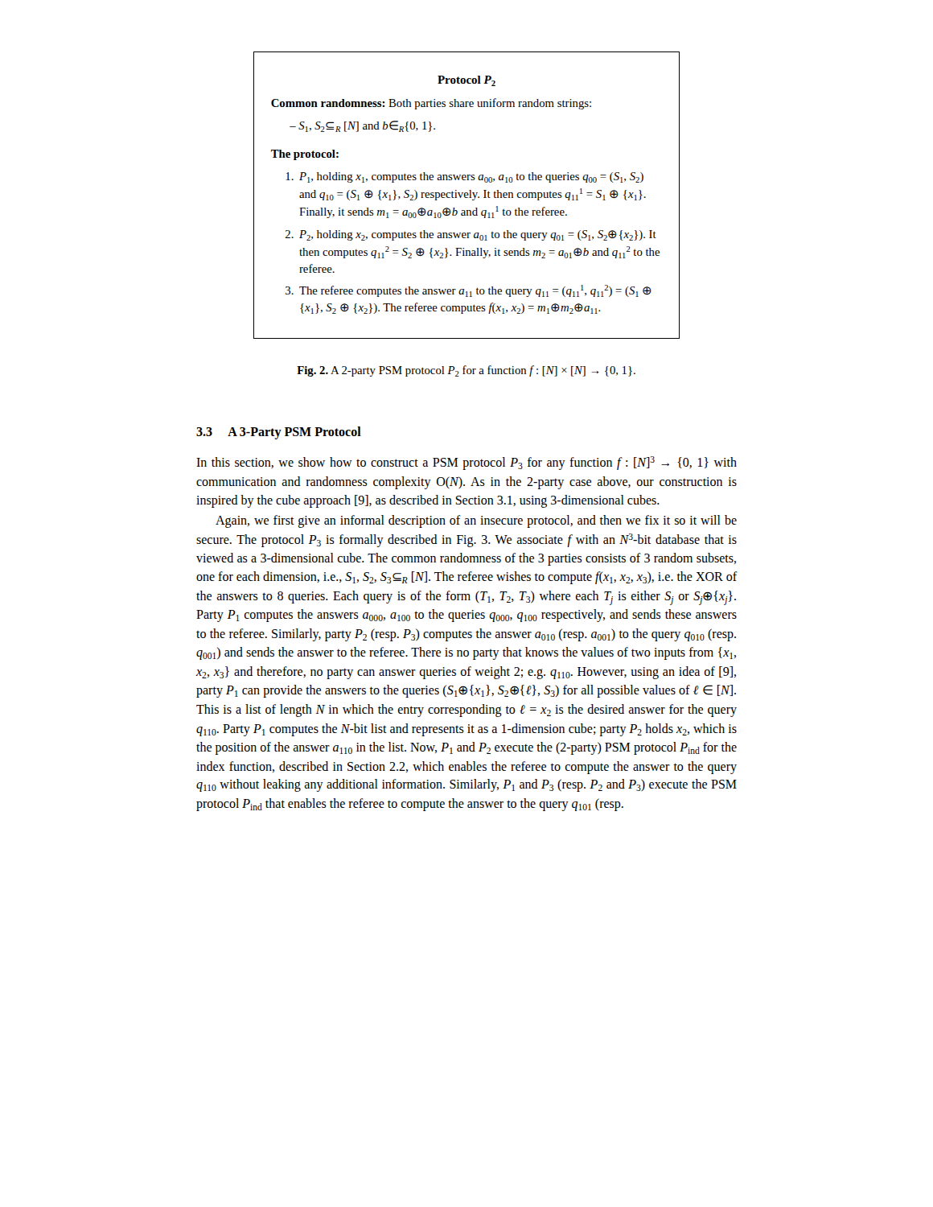Protocol P2
Common randomness: Both parties share uniform random strings:
– S1, S2⊆R [N] and b∈R{0, 1}.
The protocol:
P1, holding x1, computes the answers a00, a10 to the queries q00 = (S1, S2) and q10 = (S1 ⊕ {x1}, S2) respectively. It then computes q111 = S1 ⊕ {x1}. Finally, it sends m1 = a00⊕a10⊕b and q111 to the referee.
P2, holding x2, computes the answer a01 to the query q01 = (S1, S2⊕{x2}). It then computes q112 = S2 ⊕ {x2}. Finally, it sends m2 = a01⊕b and q112 to the referee.
The referee computes the answer a11 to the query q11 = (q111, q112) = (S1 ⊕ {x1}, S2 ⊕ {x2}). The referee computes f(x1, x2) = m1⊕m2⊕a11.
Fig. 2. A 2-party PSM protocol P2 for a function f : [N] × [N] → {0, 1}.
3.3 A 3-Party PSM Protocol
In this section, we show how to construct a PSM protocol P3 for any function f : [N]3 → {0, 1} with communication and randomness complexity O(N). As in the 2-party case above, our construction is inspired by the cube approach [9], as described in Section 3.1, using 3-dimensional cubes.
Again, we first give an informal description of an insecure protocol, and then we fix it so it will be secure. The protocol P3 is formally described in Fig. 3. We associate f with an N3-bit database that is viewed as a 3-dimensional cube. The common randomness of the 3 parties consists of 3 random subsets, one for each dimension, i.e., S1, S2, S3⊆R [N]. The referee wishes to compute f(x1, x2, x3), i.e. the XOR of the answers to 8 queries. Each query is of the form (T1, T2, T3) where each Tj is either Sj or Sj⊕{xj}. Party P1 computes the answers a000, a100 to the queries q000, q100 respectively, and sends these answers to the referee. Similarly, party P2 (resp. P3) computes the answer a010 (resp. a001) to the query q010 (resp. q001) and sends the answer to the referee. There is no party that knows the values of two inputs from {x1, x2, x3} and therefore, no party can answer queries of weight 2; e.g. q110. However, using an idea of [9], party P1 can provide the answers to the queries (S1⊕{x1}, S2⊕{ℓ}, S3) for all possible values of ℓ ∈ [N]. This is a list of length N in which the entry corresponding to ℓ = x2 is the desired answer for the query q110. Party P1 computes the N-bit list and represents it as a 1-dimension cube; party P2 holds x2, which is the position of the answer a110 in the list. Now, P1 and P2 execute the (2-party) PSM protocol Pind for the index function, described in Section 2.2, which enables the referee to compute the answer to the query q110 without leaking any additional information. Similarly, P1 and P3 (resp. P2 and P3) execute the PSM protocol Pind that enables the referee to compute the answer to the query q101 (resp.